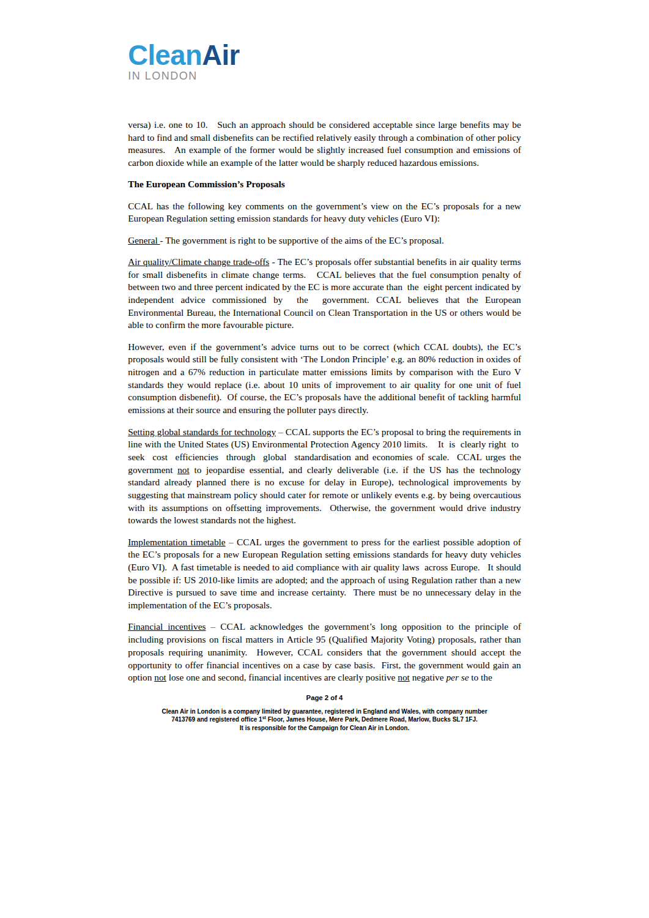Clean Air
IN LONDON
versa) i.e. one to 10. Such an approach should be considered acceptable since large benefits may be hard to find and small disbenefits can be rectified relatively easily through a combination of other policy measures. An example of the former would be slightly increased fuel consumption and emissions of carbon dioxide while an example of the latter would be sharply reduced hazardous emissions.
The European Commission’s Proposals
CCAL has the following key comments on the government’s view on the EC’s proposals for a new European Regulation setting emission standards for heavy duty vehicles (Euro VI):
General - The government is right to be supportive of the aims of the EC’s proposal.
Air quality/Climate change trade-offs - The EC’s proposals offer substantial benefits in air quality terms for small disbenefits in climate change terms. CCAL believes that the fuel consumption penalty of between two and three percent indicated by the EC is more accurate than the eight percent indicated by independent advice commissioned by the government. CCAL believes that the European Environmental Bureau, the International Council on Clean Transportation in the US or others would be able to confirm the more favourable picture.
However, even if the government’s advice turns out to be correct (which CCAL doubts), the EC’s proposals would still be fully consistent with ‘The London Principle’ e.g. an 80% reduction in oxides of nitrogen and a 67% reduction in particulate matter emissions limits by comparison with the Euro V standards they would replace (i.e. about 10 units of improvement to air quality for one unit of fuel consumption disbenefit). Of course, the EC’s proposals have the additional benefit of tackling harmful emissions at their source and ensuring the polluter pays directly.
Setting global standards for technology – CCAL supports the EC’s proposal to bring the requirements in line with the United States (US) Environmental Protection Agency 2010 limits. It is clearly right to seek cost efficiencies through global standardisation and economies of scale. CCAL urges the government not to jeopardise essential, and clearly deliverable (i.e. if the US has the technology standard already planned there is no excuse for delay in Europe), technological improvements by suggesting that mainstream policy should cater for remote or unlikely events e.g. by being overcautious with its assumptions on offsetting improvements. Otherwise, the government would drive industry towards the lowest standards not the highest.
Implementation timetable – CCAL urges the government to press for the earliest possible adoption of the EC’s proposals for a new European Regulation setting emissions standards for heavy duty vehicles (Euro VI). A fast timetable is needed to aid compliance with air quality laws across Europe. It should be possible if: US 2010-like limits are adopted; and the approach of using Regulation rather than a new Directive is pursued to save time and increase certainty. There must be no unnecessary delay in the implementation of the EC’s proposals.
Financial incentives – CCAL acknowledges the government’s long opposition to the principle of including provisions on fiscal matters in Article 95 (Qualified Majority Voting) proposals, rather than proposals requiring unanimity. However, CCAL considers that the government should accept the opportunity to offer financial incentives on a case by case basis. First, the government would gain an option not lose one and second, financial incentives are clearly positive not negative per se to the
Page 2 of 4
Clean Air in London is a company limited by guarantee, registered in England and Wales, with company number
7413769 and registered office 1st Floor, James House, Mere Park, Dedmere Road, Marlow, Bucks SL7 1FJ.
It is responsible for the Campaign for Clean Air in London.